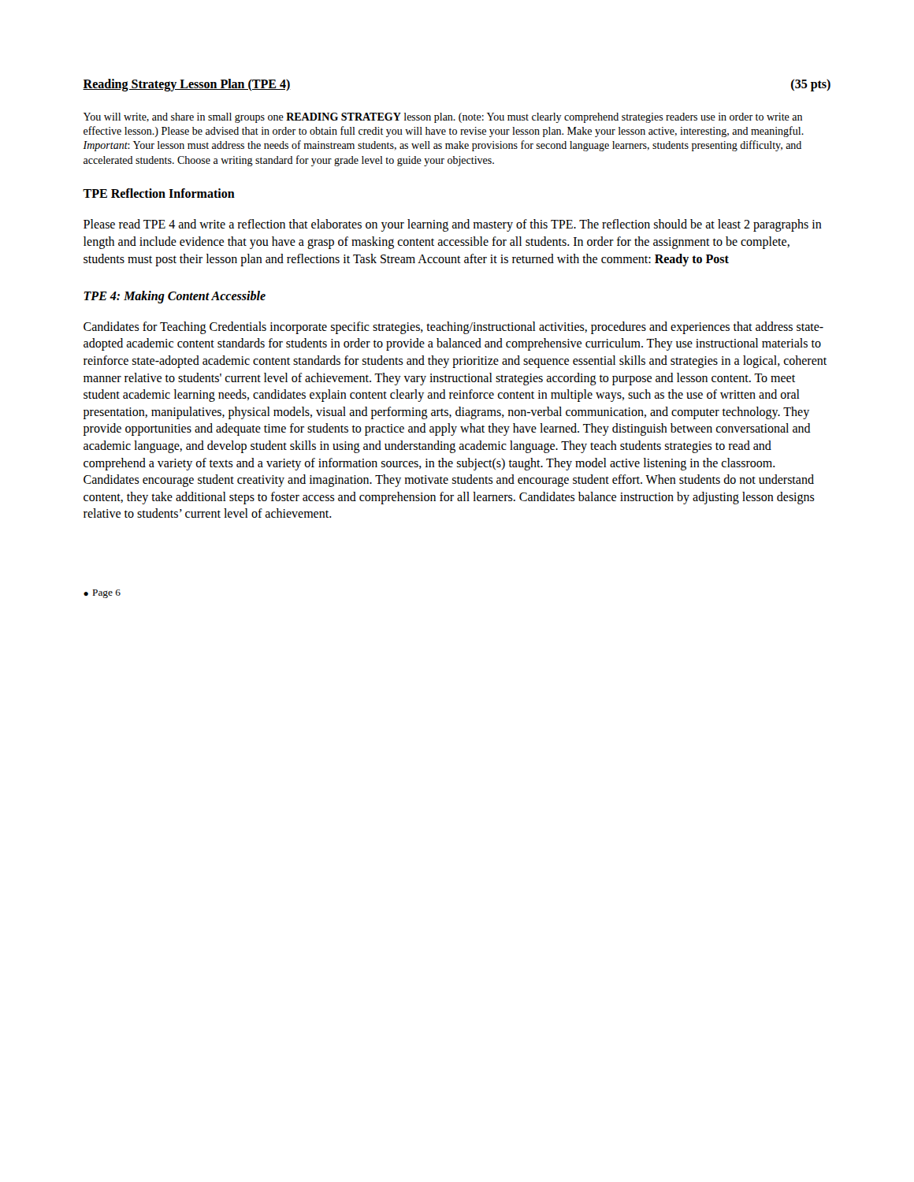Reading Strategy Lesson Plan (TPE 4) (35 pts)
You will write, and share in small groups one READING STRATEGY lesson plan. (note: You must clearly comprehend strategies readers use in order to write an effective lesson.) Please be advised that in order to obtain full credit you will have to revise your lesson plan. Make your lesson active, interesting, and meaningful. Important: Your lesson must address the needs of mainstream students, as well as make provisions for second language learners, students presenting difficulty, and accelerated students. Choose a writing standard for your grade level to guide your objectives.
TPE Reflection Information
Please read TPE 4 and write a reflection that elaborates on your learning and mastery of this TPE. The reflection should be at least 2 paragraphs in length and include evidence that you have a grasp of masking content accessible for all students. In order for the assignment to be complete, students must post their lesson plan and reflections it Task Stream Account after it is returned with the comment: Ready to Post
TPE 4: Making Content Accessible
Candidates for Teaching Credentials incorporate specific strategies, teaching/instructional activities, procedures and experiences that address state-adopted academic content standards for students in order to provide a balanced and comprehensive curriculum. They use instructional materials to reinforce state-adopted academic content standards for students and they prioritize and sequence essential skills and strategies in a logical, coherent manner relative to students' current level of achievement. They vary instructional strategies according to purpose and lesson content. To meet student academic learning needs, candidates explain content clearly and reinforce content in multiple ways, such as the use of written and oral presentation, manipulatives, physical models, visual and performing arts, diagrams, non-verbal communication, and computer technology. They provide opportunities and adequate time for students to practice and apply what they have learned. They distinguish between conversational and academic language, and develop student skills in using and understanding academic language. They teach students strategies to read and comprehend a variety of texts and a variety of information sources, in the subject(s) taught. They model active listening in the classroom. Candidates encourage student creativity and imagination. They motivate students and encourage student effort. When students do not understand content, they take additional steps to foster access and comprehension for all learners. Candidates balance instruction by adjusting lesson designs relative to students’ current level of achievement.
●Page 6